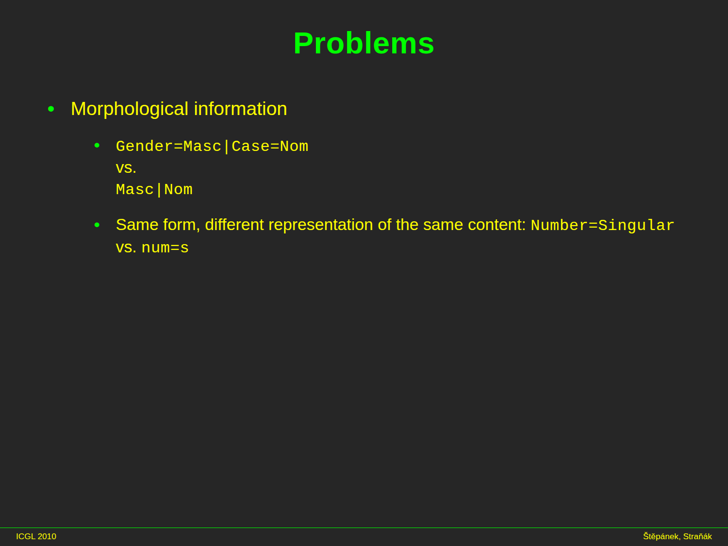Problems
Morphological information
Gender=Masc|Case=Nom
vs.
Masc|Nom
Same form, different representation of the same content: Number=Singular vs. num=s
ICGL 2010 Štěpánek, Straňák